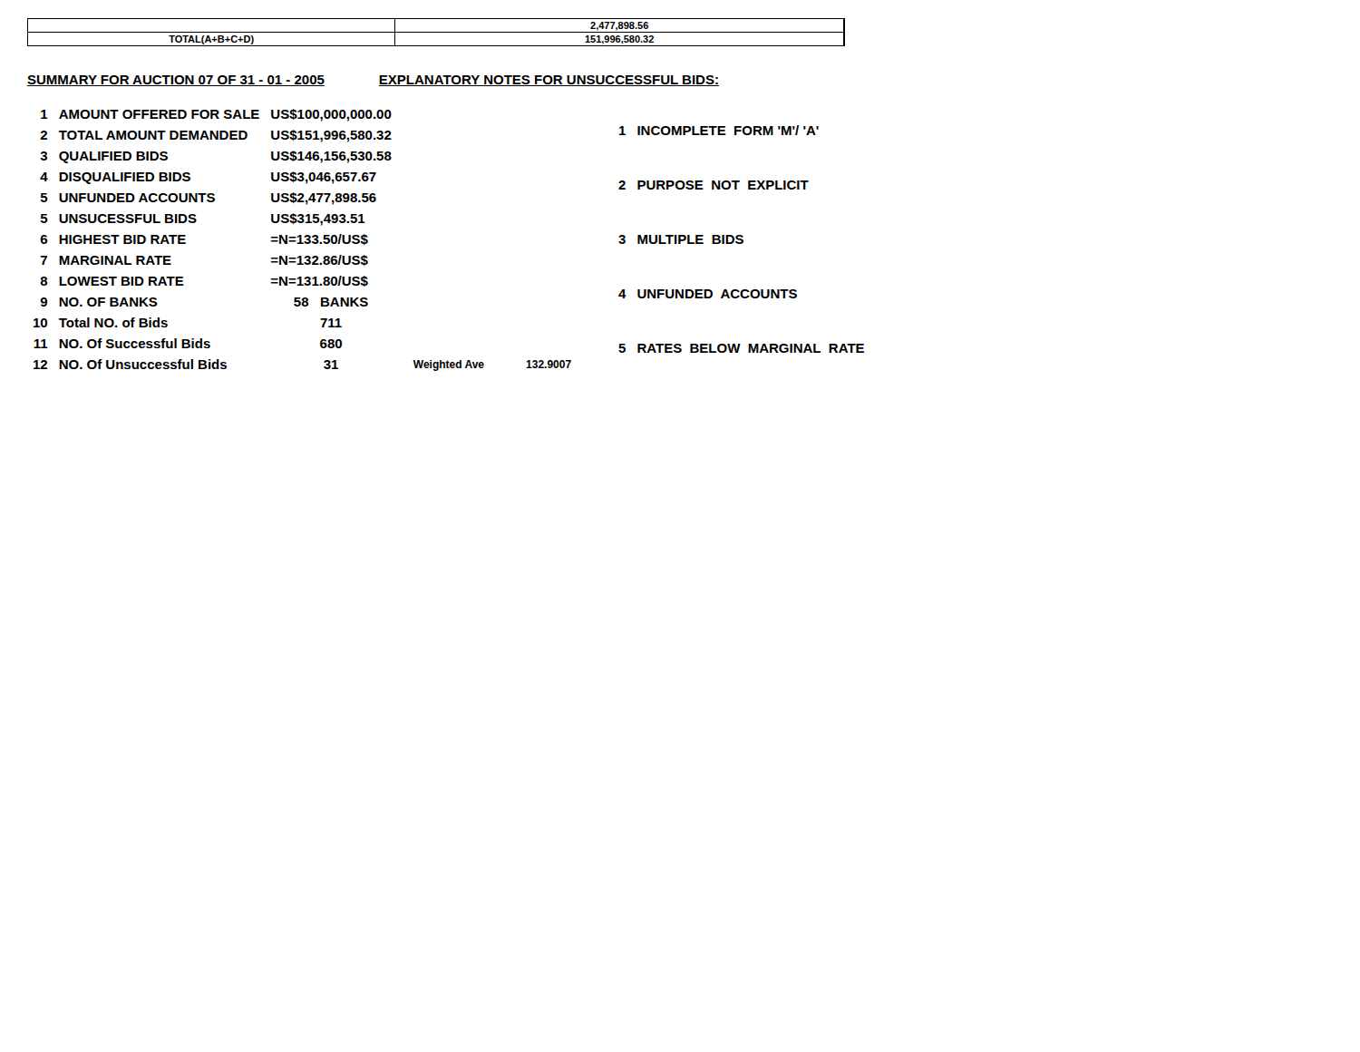| | 2,477,898.56 |
| TOTAL(A+B+C+D) | 151,996,580.32 |
SUMMARY FOR AUCTION 07 OF 31 - 01 - 2005 EXPLANATORY NOTES FOR UNSUCCESSFUL BIDS:
| 1 | AMOUNT OFFERED FOR SALE | US$100,000,000.00 |
| 2 | TOTAL AMOUNT DEMANDED | US$151,996,580.32 |
| 3 | QUALIFIED BIDS | US$146,156,530.58 |
| 4 | DISQUALIFIED BIDS | US$3,046,657.67 |
| 5 | UNFUNDED ACCOUNTS | US$2,477,898.56 |
| 5 | UNSUCESSFUL BIDS | US$315,493.51 |
| 6 | HIGHEST BID RATE | =N=133.50/US$ |
| 7 | MARGINAL RATE | =N=132.86/US$ |
| 8 | LOWEST BID RATE | =N=131.80/US$ |
| 9 | NO. OF BANKS | 58 BANKS |
| 10 | Total NO. of Bids | 711 |
| 11 | NO. Of Successful Bids | 680 |
| 12 | NO. Of Unsuccessful Bids | 31 | Weighted Ave | 132.9007 |
| 1 | INCOMPLETE FORM 'M'/ 'A' |
| 2 | PURPOSE NOT EXPLICIT |
| 3 | MULTIPLE BIDS |
| 4 | UNFUNDED ACCOUNTS |
| 5 | RATES BELOW MARGINAL RATE |